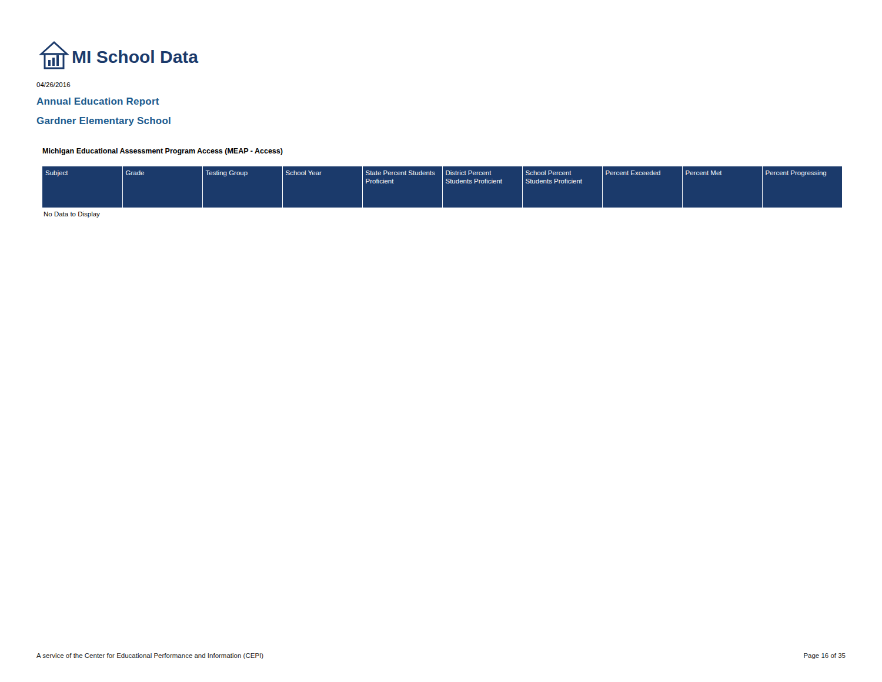MI School Data
04/26/2016
Annual Education Report
Gardner Elementary School
Michigan Educational Assessment Program Access (MEAP - Access)
| Subject | Grade | Testing Group | School Year | State Percent Students Proficient | District Percent Students Proficient | School Percent Students Proficient | Percent Exceeded | Percent Met | Percent Progressing |
| --- | --- | --- | --- | --- | --- | --- | --- | --- | --- |
| No Data to Display |
A service of the Center for Educational Performance and Information (CEPI) Page 16 of 35